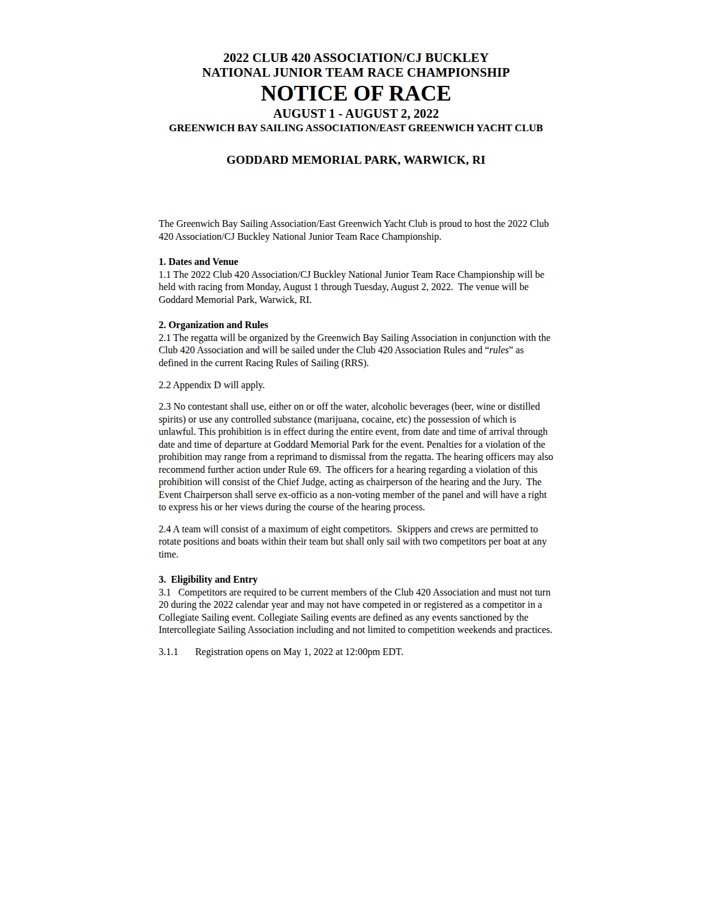2022 CLUB 420 ASSOCIATION/CJ BUCKLEY
NATIONAL JUNIOR TEAM RACE CHAMPIONSHIP
NOTICE OF RACE
AUGUST 1 - AUGUST 2, 2022
GREENWICH BAY SAILING ASSOCIATION/EAST GREENWICH YACHT CLUB
GODDARD MEMORIAL PARK, WARWICK, RI
The Greenwich Bay Sailing Association/East Greenwich Yacht Club is proud to host the 2022 Club 420 Association/CJ Buckley National Junior Team Race Championship.
1. Dates and Venue
1.1 The 2022 Club 420 Association/CJ Buckley National Junior Team Race Championship will be held with racing from Monday, August 1 through Tuesday, August 2, 2022. The venue will be Goddard Memorial Park, Warwick, RI.
2. Organization and Rules
2.1 The regatta will be organized by the Greenwich Bay Sailing Association in conjunction with the Club 420 Association and will be sailed under the Club 420 Association Rules and “rules” as defined in the current Racing Rules of Sailing (RRS).
2.2 Appendix D will apply.
2.3 No contestant shall use, either on or off the water, alcoholic beverages (beer, wine or distilled spirits) or use any controlled substance (marijuana, cocaine, etc) the possession of which is unlawful. This prohibition is in effect during the entire event, from date and time of arrival through date and time of departure at Goddard Memorial Park for the event. Penalties for a violation of the prohibition may range from a reprimand to dismissal from the regatta. The hearing officers may also recommend further action under Rule 69. The officers for a hearing regarding a violation of this prohibition will consist of the Chief Judge, acting as chairperson of the hearing and the Jury. The Event Chairperson shall serve ex-officio as a non-voting member of the panel and will have a right to express his or her views during the course of the hearing process.
2.4 A team will consist of a maximum of eight competitors. Skippers and crews are permitted to rotate positions and boats within their team but shall only sail with two competitors per boat at any time.
3. Eligibility and Entry
3.1 Competitors are required to be current members of the Club 420 Association and must not turn 20 during the 2022 calendar year and may not have competed in or registered as a competitor in a Collegiate Sailing event. Collegiate Sailing events are defined as any events sanctioned by the Intercollegiate Sailing Association including and not limited to competition weekends and practices.
3.1.1 Registration opens on May 1, 2022 at 12:00pm EDT.